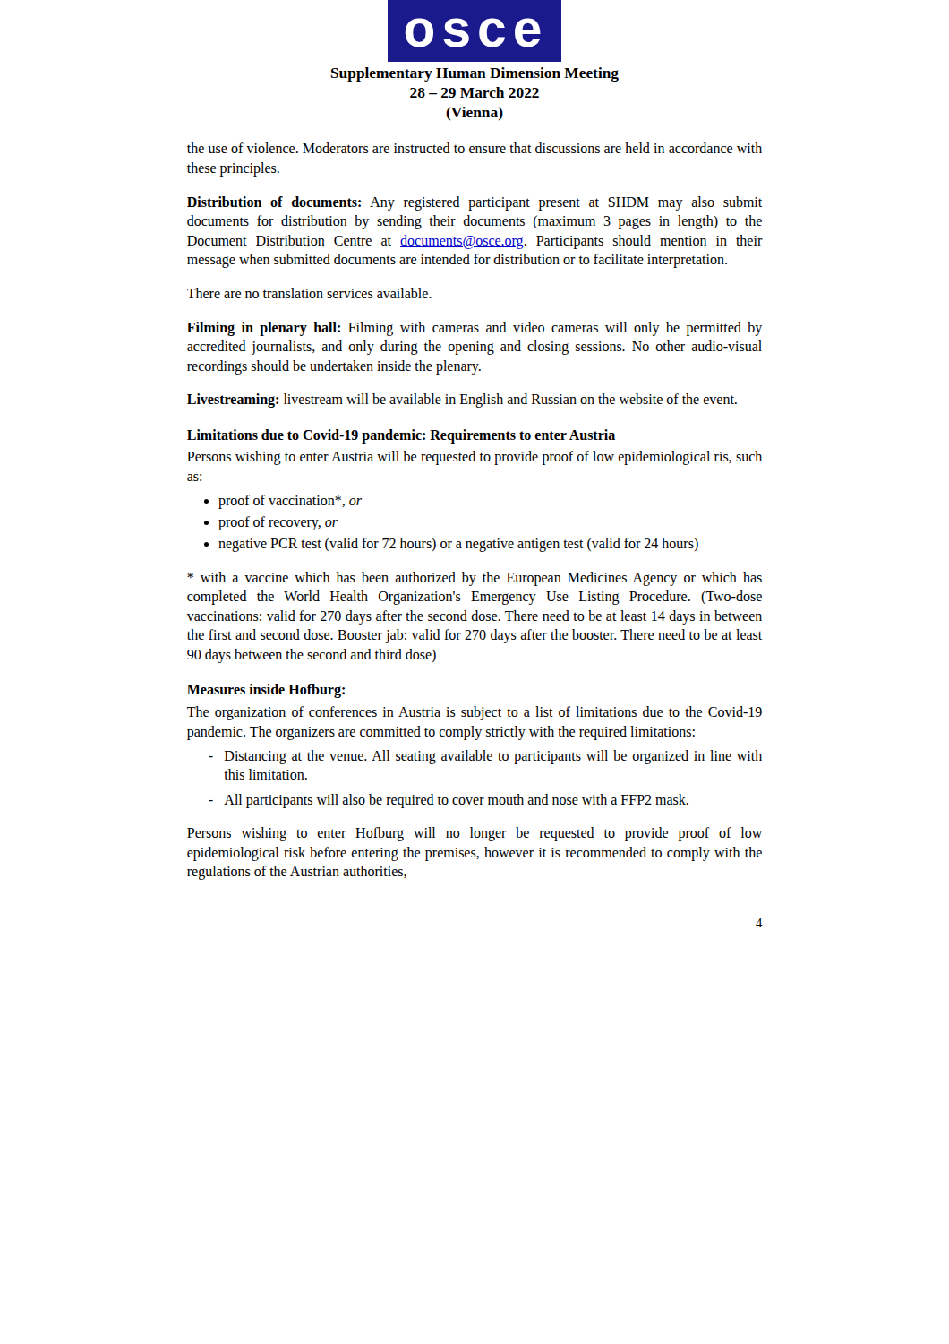osce
Supplementary Human Dimension Meeting
28 – 29 March 2022
(Vienna)
the use of violence. Moderators are instructed to ensure that discussions are held in accordance with these principles.
Distribution of documents: Any registered participant present at SHDM may also submit documents for distribution by sending their documents (maximum 3 pages in length) to the Document Distribution Centre at documents@osce.org. Participants should mention in their message when submitted documents are intended for distribution or to facilitate interpretation.
There are no translation services available.
Filming in plenary hall: Filming with cameras and video cameras will only be permitted by accredited journalists, and only during the opening and closing sessions. No other audio-visual recordings should be undertaken inside the plenary.
Livestreaming: livestream will be available in English and Russian on the website of the event.
Limitations due to Covid-19 pandemic: Requirements to enter Austria
Persons wishing to enter Austria will be requested to provide proof of low epidemiological ris, such as:
proof of vaccination*, or
proof of recovery, or
negative PCR test (valid for 72 hours) or a negative antigen test (valid for 24 hours)
* with a vaccine which has been authorized by the European Medicines Agency or which has completed the World Health Organization's Emergency Use Listing Procedure. (Two-dose vaccinations: valid for 270 days after the second dose. There need to be at least 14 days in between the first and second dose. Booster jab: valid for 270 days after the booster. There need to be at least 90 days between the second and third dose)
Measures inside Hofburg:
The organization of conferences in Austria is subject to a list of limitations due to the Covid-19 pandemic. The organizers are committed to comply strictly with the required limitations:
Distancing at the venue. All seating available to participants will be organized in line with this limitation.
All participants will also be required to cover mouth and nose with a FFP2 mask.
Persons wishing to enter Hofburg will no longer be requested to provide proof of low epidemiological risk before entering the premises, however it is recommended to comply with the regulations of the Austrian authorities,
4